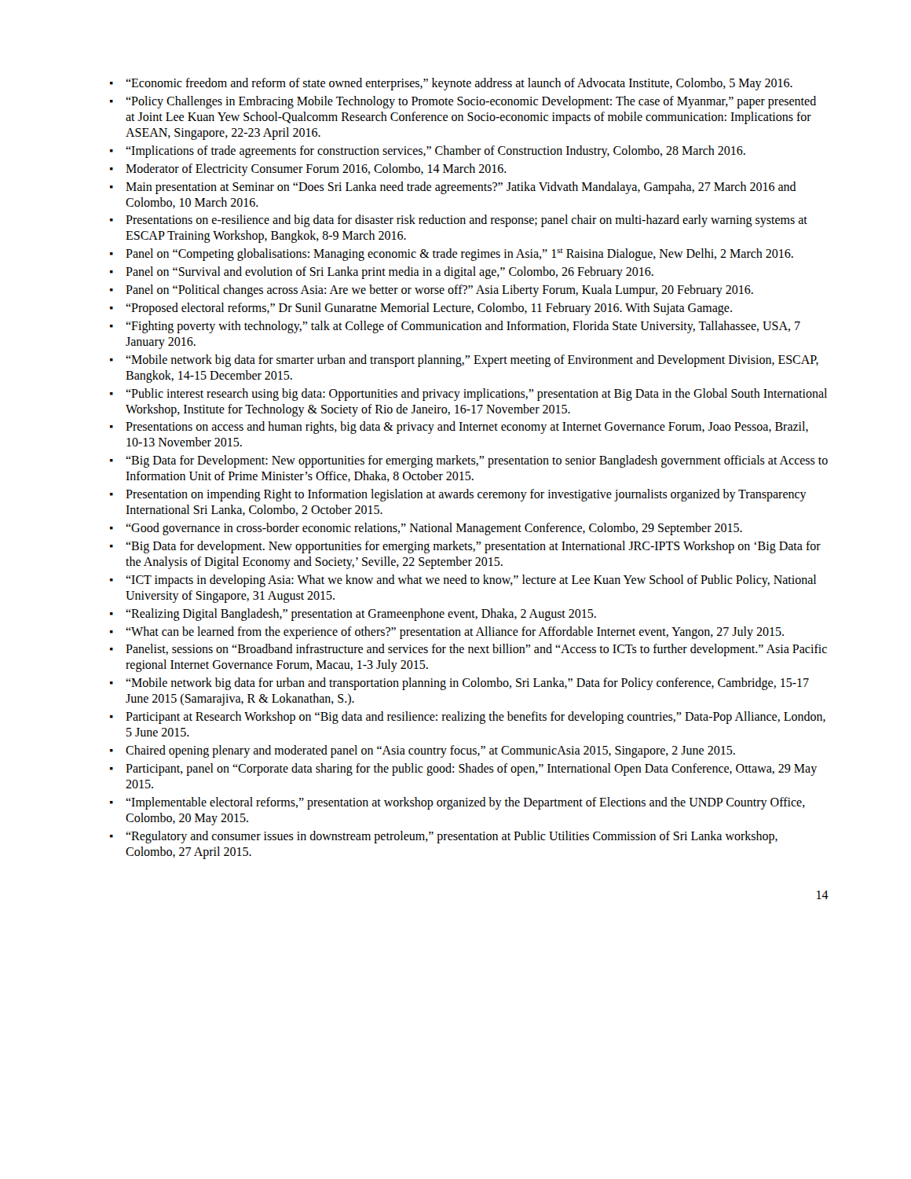“Economic freedom and reform of state owned enterprises,” keynote address at launch of Advocata Institute, Colombo, 5 May 2016.
“Policy Challenges in Embracing Mobile Technology to Promote Socio-economic Development: The case of Myanmar,” paper presented at Joint Lee Kuan Yew School-Qualcomm Research Conference on Socio-economic impacts of mobile communication: Implications for ASEAN, Singapore, 22-23 April 2016.
“Implications of trade agreements for construction services,” Chamber of Construction Industry, Colombo, 28 March 2016.
Moderator of Electricity Consumer Forum 2016, Colombo, 14 March 2016.
Main presentation at Seminar on “Does Sri Lanka need trade agreements?” Jatika Vidvath Mandalaya, Gampaha, 27 March 2016 and Colombo, 10 March 2016.
Presentations on e-resilience and big data for disaster risk reduction and response; panel chair on multi-hazard early warning systems at ESCAP Training Workshop, Bangkok, 8-9 March 2016.
Panel on “Competing globalisations: Managing economic & trade regimes in Asia,” 1st Raisina Dialogue, New Delhi, 2 March 2016.
Panel on “Survival and evolution of Sri Lanka print media in a digital age,” Colombo, 26 February 2016.
Panel on “Political changes across Asia: Are we better or worse off?” Asia Liberty Forum, Kuala Lumpur, 20 February 2016.
“Proposed electoral reforms,” Dr Sunil Gunaratne Memorial Lecture, Colombo, 11 February 2016. With Sujata Gamage.
“Fighting poverty with technology,” talk at College of Communication and Information, Florida State University, Tallahassee, USA, 7 January 2016.
“Mobile network big data for smarter urban and transport planning,” Expert meeting of Environment and Development Division, ESCAP, Bangkok, 14-15 December 2015.
“Public interest research using big data: Opportunities and privacy implications,” presentation at Big Data in the Global South International Workshop, Institute for Technology & Society of Rio de Janeiro, 16-17 November 2015.
Presentations on access and human rights, big data & privacy and Internet economy at Internet Governance Forum, Joao Pessoa, Brazil, 10-13 November 2015.
“Big Data for Development: New opportunities for emerging markets,” presentation to senior Bangladesh government officials at Access to Information Unit of Prime Minister’s Office, Dhaka, 8 October 2015.
Presentation on impending Right to Information legislation at awards ceremony for investigative journalists organized by Transparency International Sri Lanka, Colombo, 2 October 2015.
“Good governance in cross-border economic relations,” National Management Conference, Colombo, 29 September 2015.
“Big Data for development. New opportunities for emerging markets,” presentation at International JRC-IPTS Workshop on ‘Big Data for the Analysis of Digital Economy and Society,’ Seville, 22 September 2015.
“ICT impacts in developing Asia: What we know and what we need to know,” lecture at Lee Kuan Yew School of Public Policy, National University of Singapore, 31 August 2015.
“Realizing Digital Bangladesh,” presentation at Grameenphone event, Dhaka, 2 August 2015.
“What can be learned from the experience of others?” presentation at Alliance for Affordable Internet event, Yangon, 27 July 2015.
Panelist, sessions on “Broadband infrastructure and services for the next billion” and “Access to ICTs to further development.” Asia Pacific regional Internet Governance Forum, Macau, 1-3 July 2015.
“Mobile network big data for urban and transportation planning in Colombo, Sri Lanka,” Data for Policy conference, Cambridge, 15-17 June 2015 (Samarajiva, R & Lokanathan, S.).
Participant at Research Workshop on “Big data and resilience: realizing the benefits for developing countries,” Data-Pop Alliance, London, 5 June 2015.
Chaired opening plenary and moderated panel on “Asia country focus,” at CommunicAsia 2015, Singapore, 2 June 2015.
Participant, panel on “Corporate data sharing for the public good: Shades of open,” International Open Data Conference, Ottawa, 29 May 2015.
“Implementable electoral reforms,” presentation at workshop organized by the Department of Elections and the UNDP Country Office, Colombo, 20 May 2015.
“Regulatory and consumer issues in downstream petroleum,” presentation at Public Utilities Commission of Sri Lanka workshop, Colombo, 27 April 2015.
14